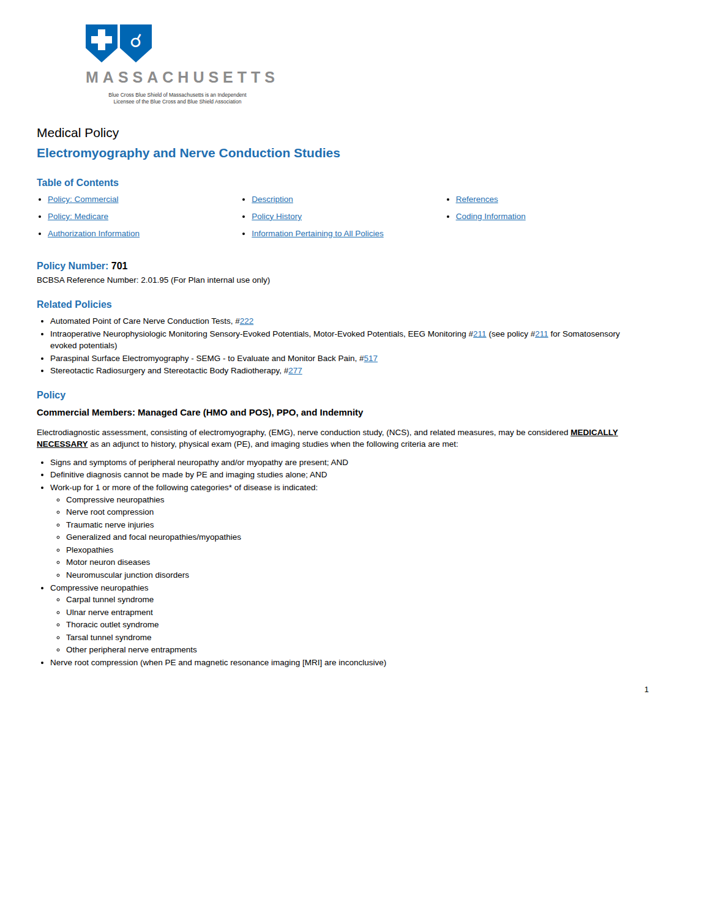☌
MASSACHUSETTS
Blue Cross Blue Shield of Massachusetts is an Independent
Licensee of the Blue Cross and Blue Shield Association
Medical Policy
Electromyography and Nerve Conduction Studies
Table of Contents
| Policy: Commercial Policy: Medicare Authorization Information | Description Policy History Information Pertaining to All Policies | References Coding Information |
Policy Number: 701
BCBSA Reference Number: 2.01.95 (For Plan internal use only)
Related Policies
Automated Point of Care Nerve Conduction Tests, #222
Intraoperative Neurophysiologic Monitoring Sensory-Evoked Potentials, Motor-Evoked Potentials, EEG Monitoring #211 (see policy #211 for Somatosensory evoked potentials)
Paraspinal Surface Electromyography - SEMG - to Evaluate and Monitor Back Pain, #517
Stereotactic Radiosurgery and Stereotactic Body Radiotherapy, #277
Policy
Commercial Members: Managed Care (HMO and POS), PPO, and Indemnity
Electrodiagnostic assessment, consisting of electromyography, (EMG), nerve conduction study, (NCS), and related measures, may be considered MEDICALLY NECESSARY as an adjunct to history, physical exam (PE), and imaging studies when the following criteria are met:
Signs and symptoms of peripheral neuropathy and/or myopathy are present; AND
Definitive diagnosis cannot be made by PE and imaging studies alone; AND
Work-up for 1 or more of the following categories* of disease is indicated:
Compressive neuropathies
Nerve root compression
Traumatic nerve injuries
Generalized and focal neuropathies/myopathies
Plexopathies
Motor neuron diseases
Neuromuscular junction disorders
Compressive neuropathies
Carpal tunnel syndrome
Ulnar nerve entrapment
Thoracic outlet syndrome
Tarsal tunnel syndrome
Other peripheral nerve entrapments
Nerve root compression (when PE and magnetic resonance imaging [MRI] are inconclusive)
1